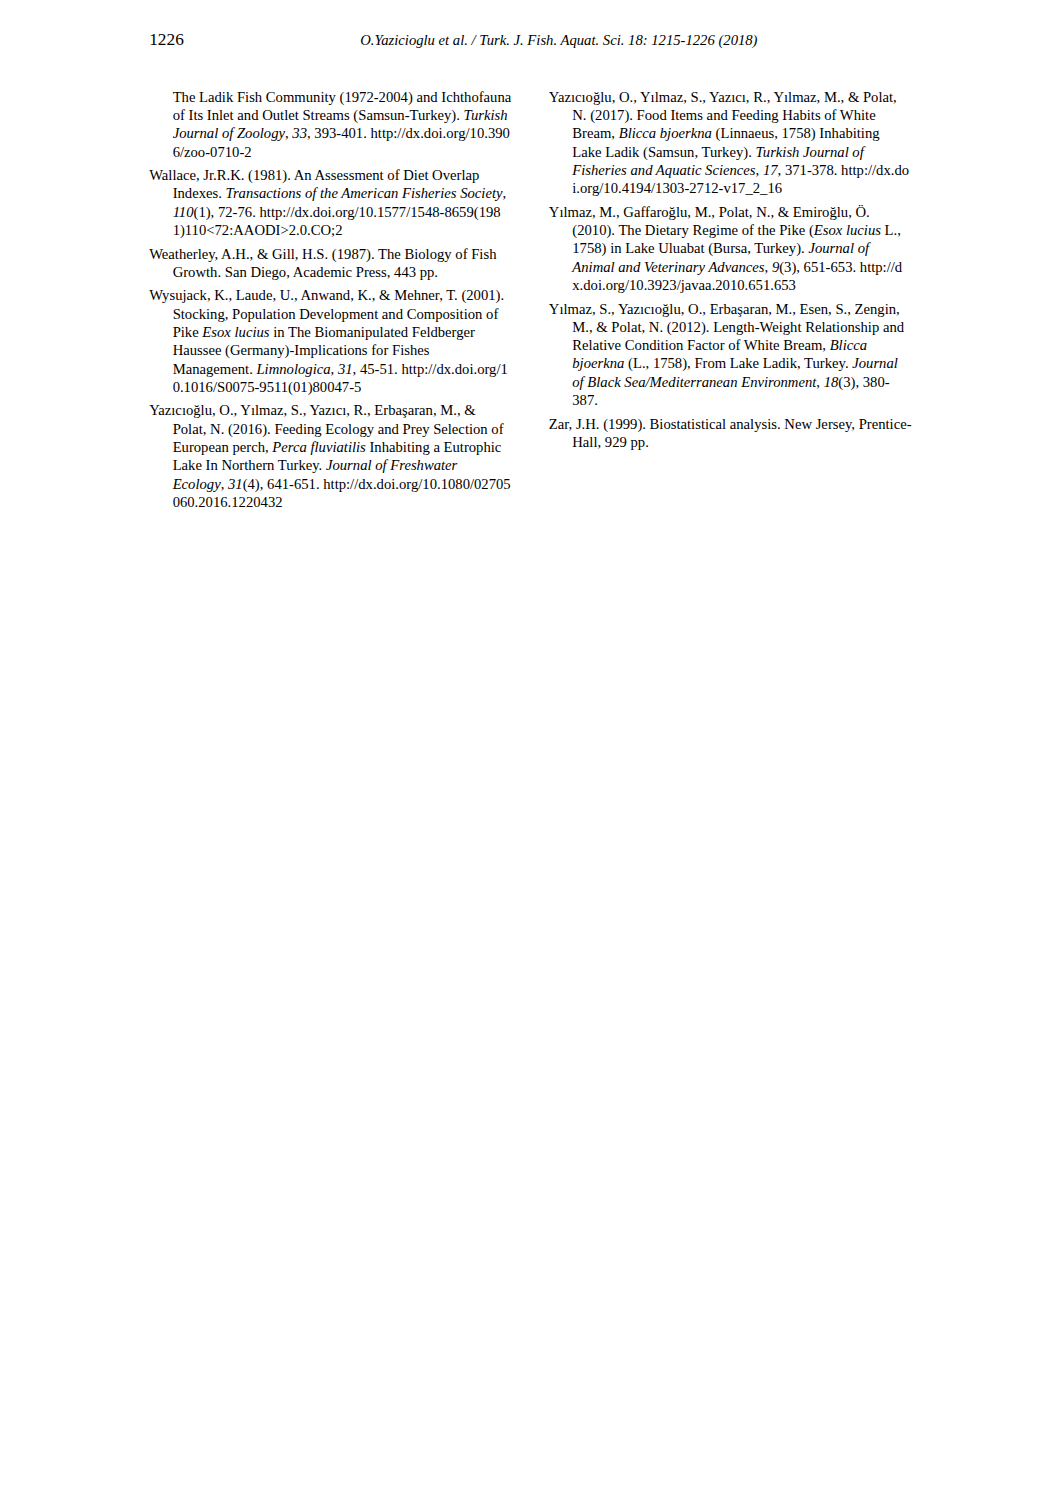1226 O.Yazicioglu et al. / Turk. J. Fish. Aquat. Sci. 18: 1215-1226 (2018)
The Ladik Fish Community (1972-2004) and Ichthofauna of Its Inlet and Outlet Streams (Samsun-Turkey). Turkish Journal of Zoology, 33, 393-401. http://dx.doi.org/10.3906/zoo-0710-2
Wallace, Jr.R.K. (1981). An Assessment of Diet Overlap Indexes. Transactions of the American Fisheries Society, 110(1), 72-76. http://dx.doi.org/10.1577/1548-8659(1981)110<72:AAODI>2.0.CO;2
Weatherley, A.H., & Gill, H.S. (1987). The Biology of Fish Growth. San Diego, Academic Press, 443 pp.
Wysujack, K., Laude, U., Anwand, K., & Mehner, T. (2001). Stocking, Population Development and Composition of Pike Esox lucius in The Biomanipulated Feldberger Haussee (Germany)-Implications for Fishes Management. Limnologica, 31, 45-51. http://dx.doi.org/10.1016/S0075-9511(01)80047-5
Yazıcıoğlu, O., Yılmaz, S., Yazıcı, R., Erbaşaran, M., & Polat, N. (2016). Feeding Ecology and Prey Selection of European perch, Perca fluviatilis Inhabiting a Eutrophic Lake In Northern Turkey. Journal of Freshwater Ecology, 31(4), 641-651. http://dx.doi.org/10.1080/02705060.2016.1220432
Yazıcıoğlu, O., Yılmaz, S., Yazıcı, R., Yılmaz, M., & Polat, N. (2017). Food Items and Feeding Habits of White Bream, Blicca bjoerkna (Linnaeus, 1758) Inhabiting Lake Ladik (Samsun, Turkey). Turkish Journal of Fisheries and Aquatic Sciences, 17, 371-378. http://dx.doi.org/10.4194/1303-2712-v17_2_16
Yılmaz, M., Gaffaroğlu, M., Polat, N., & Emiroğlu, Ö. (2010). The Dietary Regime of the Pike (Esox lucius L., 1758) in Lake Uluabat (Bursa, Turkey). Journal of Animal and Veterinary Advances, 9(3), 651-653. http://dx.doi.org/10.3923/javaa.2010.651.653
Yılmaz, S., Yazıcıoğlu, O., Erbaşaran, M., Esen, S., Zengin, M., & Polat, N. (2012). Length-Weight Relationship and Relative Condition Factor of White Bream, Blicca bjoerkna (L., 1758), From Lake Ladik, Turkey. Journal of Black Sea/Mediterranean Environment, 18(3), 380-387.
Zar, J.H. (1999). Biostatistical analysis. New Jersey, Prentice-Hall, 929 pp.